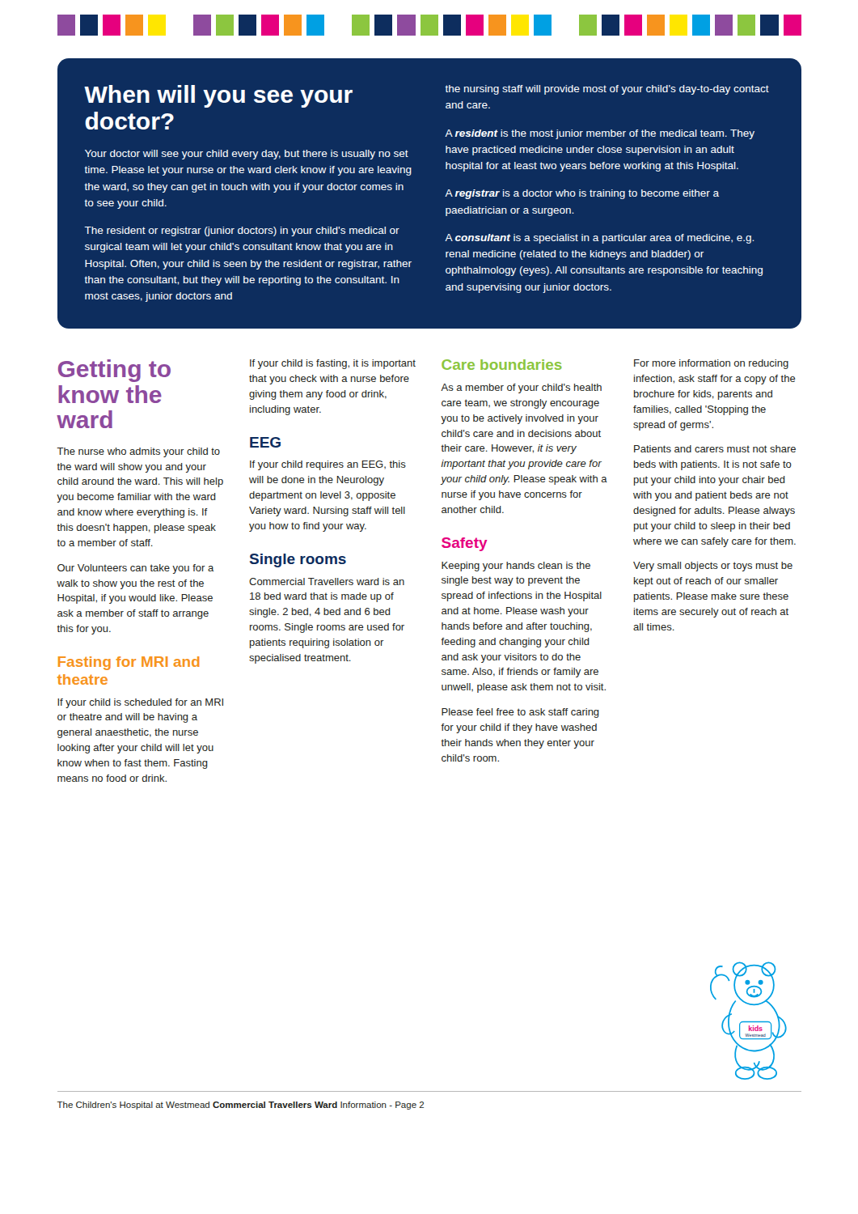When will you see your doctor?
Your doctor will see your child every day, but there is usually no set time. Please let your nurse or the ward clerk know if you are leaving the ward, so they can get in touch with you if your doctor comes in to see your child.
The resident or registrar (junior doctors) in your child's medical or surgical team will let your child's consultant know that you are in Hospital. Often, your child is seen by the resident or registrar, rather than the consultant, but they will be reporting to the consultant. In most cases, junior doctors and
the nursing staff will provide most of your child's day-to-day contact and care.
A resident is the most junior member of the medical team. They have practiced medicine under close supervision in an adult hospital for at least two years before working at this Hospital.
A registrar is a doctor who is training to become either a paediatrician or a surgeon.
A consultant is a specialist in a particular area of medicine, e.g. renal medicine (related to the kidneys and bladder) or ophthalmology (eyes). All consultants are responsible for teaching and supervising our junior doctors.
Getting to know the ward
The nurse who admits your child to the ward will show you and your child around the ward. This will help you become familiar with the ward and know where everything is. If this doesn't happen, please speak to a member of staff.
Our Volunteers can take you for a walk to show you the rest of the Hospital, if you would like. Please ask a member of staff to arrange this for you.
Fasting for MRI and theatre
If your child is scheduled for an MRI or theatre and will be having a general anaesthetic, the nurse looking after your child will let you know when to fast them. Fasting means no food or drink.
If your child is fasting, it is important that you check with a nurse before giving them any food or drink, including water.
EEG
If your child requires an EEG, this will be done in the Neurology department on level 3, opposite Variety ward. Nursing staff will tell you how to find your way.
Single rooms
Commercial Travellers ward is an 18 bed ward that is made up of single. 2 bed, 4 bed and 6 bed rooms. Single rooms are used for patients requiring isolation or specialised treatment.
Care boundaries
As a member of your child's health care team, we strongly encourage you to be actively involved in your child's care and in decisions about their care. However, it is very important that you provide care for your child only. Please speak with a nurse if you have concerns for another child.
Safety
Keeping your hands clean is the single best way to prevent the spread of infections in the Hospital and at home. Please wash your hands before and after touching, feeding and changing your child and ask your visitors to do the same. Also, if friends or family are unwell, please ask them not to visit.
Please feel free to ask staff caring for your child if they have washed their hands when they enter your child's room.
For more information on reducing infection, ask staff for a copy of the brochure for kids, parents and families, called 'Stopping the spread of germs'.
Patients and carers must not share beds with patients. It is not safe to put your child into your chair bed with you and patient beds are not designed for adults. Please always put your child to sleep in their bed where we can safely care for them.
Very small objects or toys must be kept out of reach of our smaller patients. Please make sure these items are securely out of reach at all times.
kids Westmead
The Children's Hospital at Westmead Commercial Travellers Ward Information - Page 2